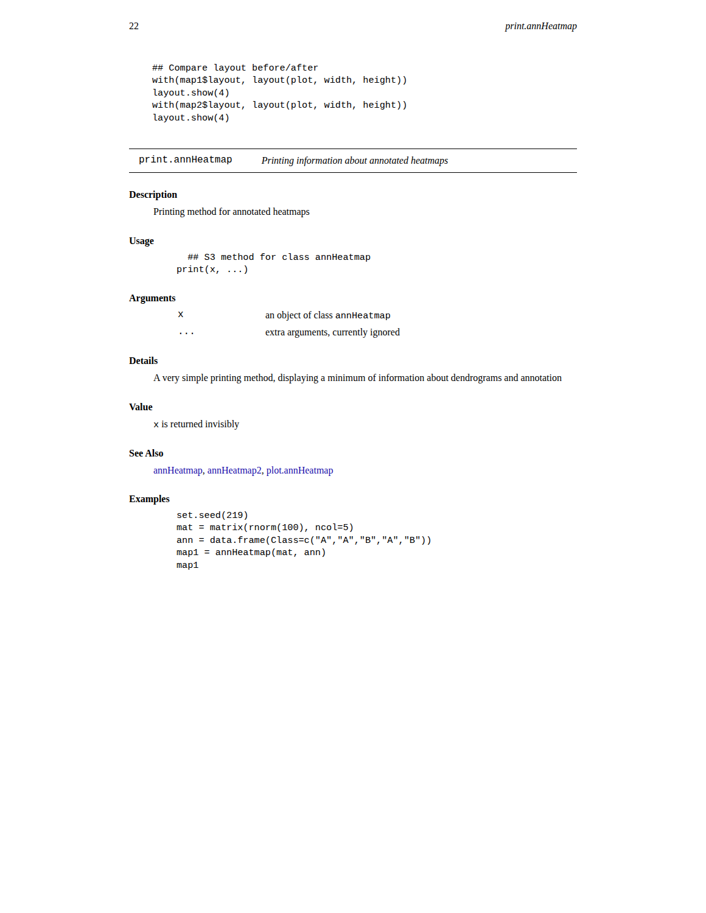22 print.annHeatmap
## Compare layout before/after
with(map1$layout, layout(plot, width, height))
layout.show(4)
with(map2$layout, layout(plot, width, height))
layout.show(4)
print.annHeatmap Printing information about annotated heatmaps
Description
Printing method for annotated heatmaps
Usage
  ## S3 method for class annHeatmap
print(x, ...)
Arguments
x
an object of class annHeatmap
...
extra arguments, currently ignored
Details
A very simple printing method, displaying a minimum of information about dendrograms and annotation
Value
x is returned invisibly
See Also
annHeatmap, annHeatmap2, plot.annHeatmap
Examples
set.seed(219)
mat = matrix(rnorm(100), ncol=5)
ann = data.frame(Class=c("A","A","B","A","B"))
map1 = annHeatmap(mat, ann)
map1